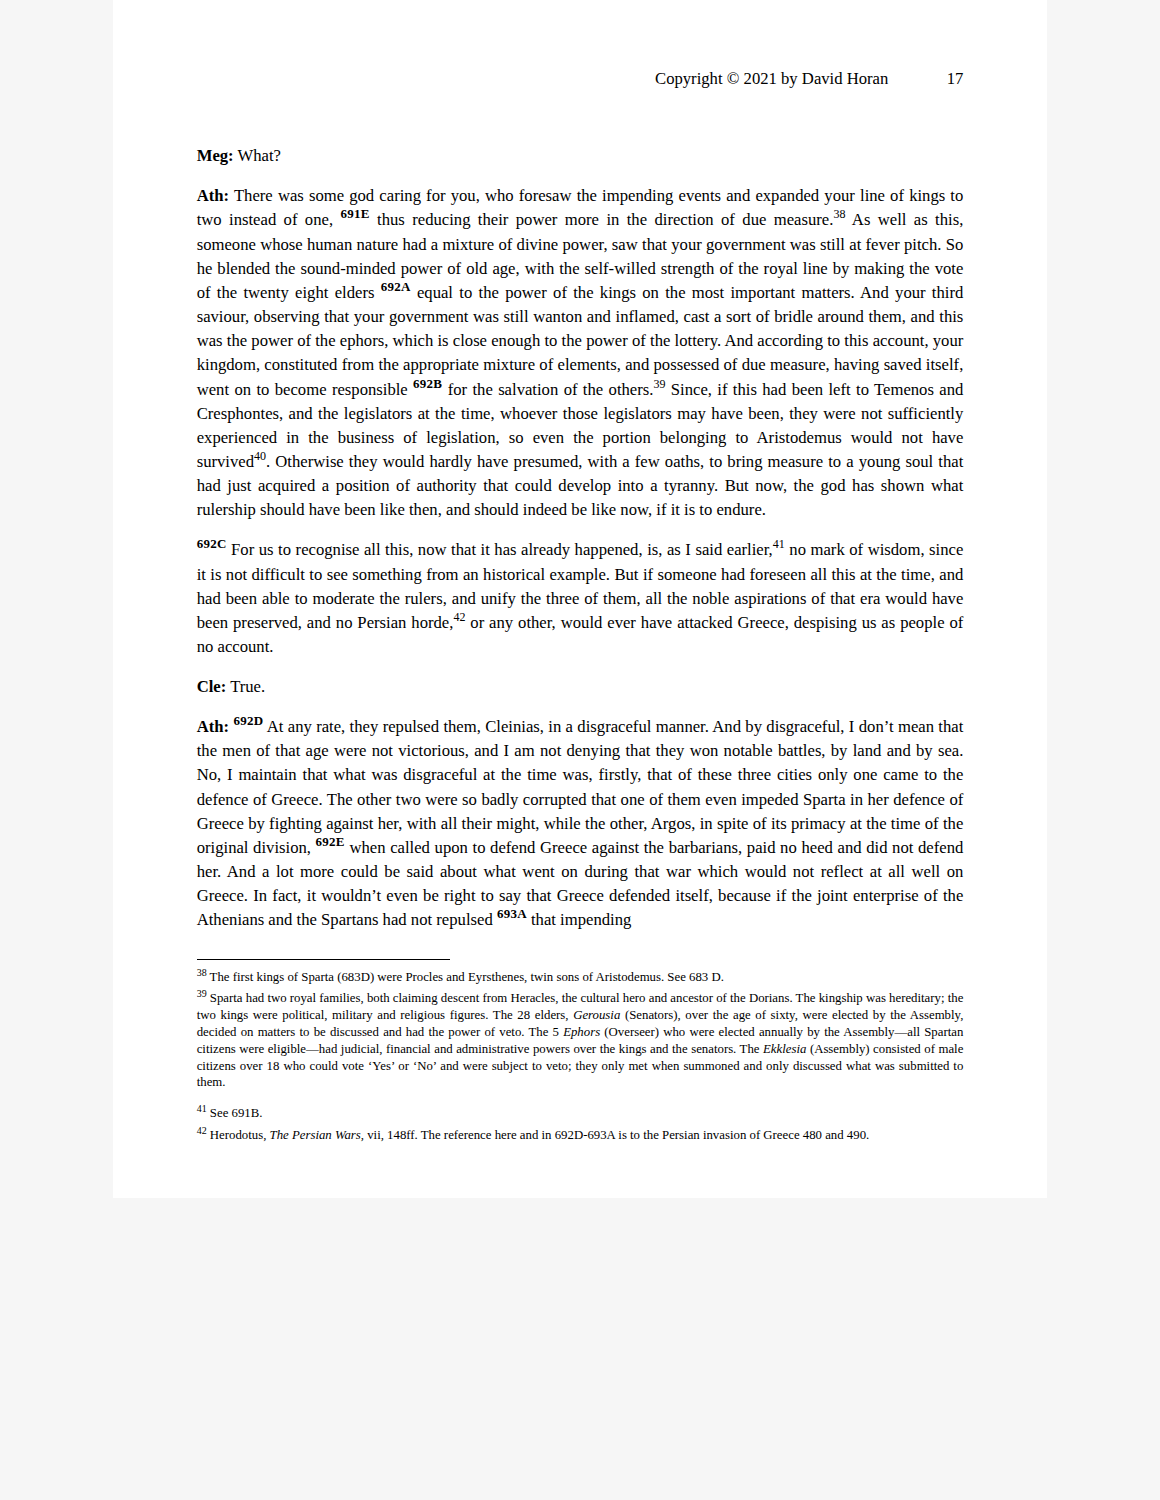Copyright © 2021 by David Horan 17
Meg: What?
Ath: There was some god caring for you, who foresaw the impending events and expanded your line of kings to two instead of one, 691E thus reducing their power more in the direction of due measure.38 As well as this, someone whose human nature had a mixture of divine power, saw that your government was still at fever pitch. So he blended the sound-minded power of old age, with the self-willed strength of the royal line by making the vote of the twenty eight elders 692A equal to the power of the kings on the most important matters. And your third saviour, observing that your government was still wanton and inflamed, cast a sort of bridle around them, and this was the power of the ephors, which is close enough to the power of the lottery. And according to this account, your kingdom, constituted from the appropriate mixture of elements, and possessed of due measure, having saved itself, went on to become responsible 692B for the salvation of the others.39 Since, if this had been left to Temenos and Cresphontes, and the legislators at the time, whoever those legislators may have been, they were not sufficiently experienced in the business of legislation, so even the portion belonging to Aristodemus would not have survived40. Otherwise they would hardly have presumed, with a few oaths, to bring measure to a young soul that had just acquired a position of authority that could develop into a tyranny. But now, the god has shown what rulership should have been like then, and should indeed be like now, if it is to endure.
692C For us to recognise all this, now that it has already happened, is, as I said earlier,41 no mark of wisdom, since it is not difficult to see something from an historical example. But if someone had foreseen all this at the time, and had been able to moderate the rulers, and unify the three of them, all the noble aspirations of that era would have been preserved, and no Persian horde,42 or any other, would ever have attacked Greece, despising us as people of no account.
Cle: True.
Ath: 692D At any rate, they repulsed them, Cleinias, in a disgraceful manner. And by disgraceful, I don’t mean that the men of that age were not victorious, and I am not denying that they won notable battles, by land and by sea. No, I maintain that what was disgraceful at the time was, firstly, that of these three cities only one came to the defence of Greece. The other two were so badly corrupted that one of them even impeded Sparta in her defence of Greece by fighting against her, with all their might, while the other, Argos, in spite of its primacy at the time of the original division, 692E when called upon to defend Greece against the barbarians, paid no heed and did not defend her. And a lot more could be said about what went on during that war which would not reflect at all well on Greece. In fact, it wouldn’t even be right to say that Greece defended itself, because if the joint enterprise of the Athenians and the Spartans had not repulsed 693A that impending
38 The first kings of Sparta (683D) were Procles and Eyrsthenes, twin sons of Aristodemus. See 683 D.
39 Sparta had two royal families, both claiming descent from Heracles, the cultural hero and ancestor of the Dorians. The kingship was hereditary; the two kings were political, military and religious figures. The 28 elders, Gerousia (Senators), over the age of sixty, were elected by the Assembly, decided on matters to be discussed and had the power of veto. The 5 Ephors (Overseer) who were elected annually by the Assembly—all Spartan citizens were eligible—had judicial, financial and administrative powers over the kings and the senators. The Ekklesia (Assembly) consisted of male citizens over 18 who could vote ‘Yes’ or ‘No’ and were subject to veto; they only met when summoned and only discussed what was submitted to them.
41 See 691B.
42 Herodotus, The Persian Wars, vii, 148ff. The reference here and in 692D-693A is to the Persian invasion of Greece 480 and 490.